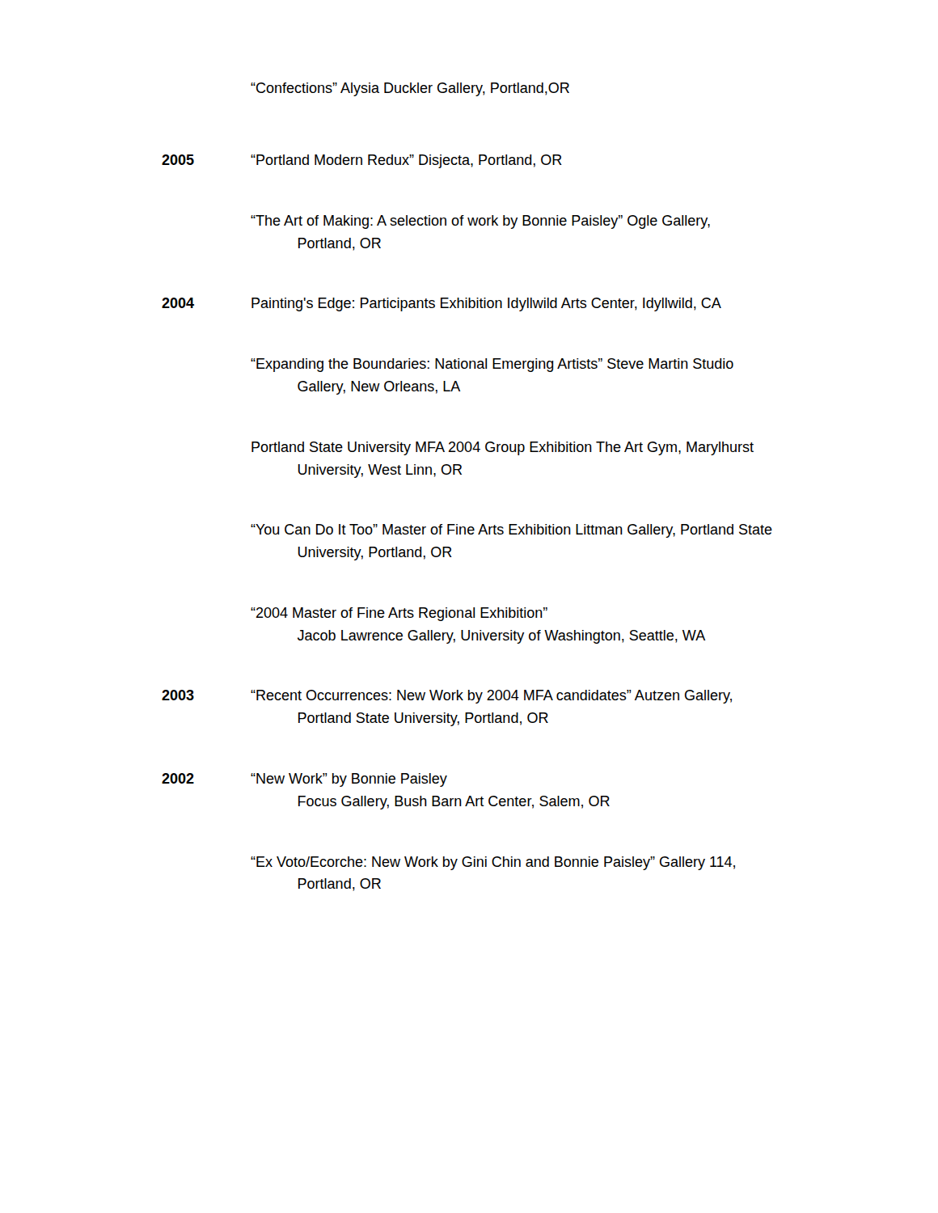“Confections” Alysia Duckler Gallery, Portland,OR
2005
“Portland Modern Redux” Disjecta, Portland, OR
“The Art of Making: A selection of work by Bonnie Paisley” Ogle Gallery,Portland, OR
2004
Painting's Edge: Participants Exhibition Idyllwild Arts Center, Idyllwild, CA
“Expanding the Boundaries: National Emerging Artists” Steve Martin StudioGallery, New Orleans, LA
Portland State University MFA 2004 Group Exhibition The Art Gym, MarylhurstUniversity, West Linn, OR
“You Can Do It Too” Master of Fine Arts Exhibition Littman Gallery, Portland StateUniversity, Portland, OR
“2004 Master of Fine Arts Regional Exhibition”Jacob Lawrence Gallery, University of Washington, Seattle, WA
2003
“Recent Occurrences: New Work by 2004 MFA candidates” Autzen Gallery,Portland State University, Portland, OR
2002
“New Work” by Bonnie PaisleyFocus Gallery, Bush Barn Art Center, Salem, OR
“Ex Voto/Ecorche: New Work by Gini Chin and Bonnie Paisley” Gallery 114,Portland, OR